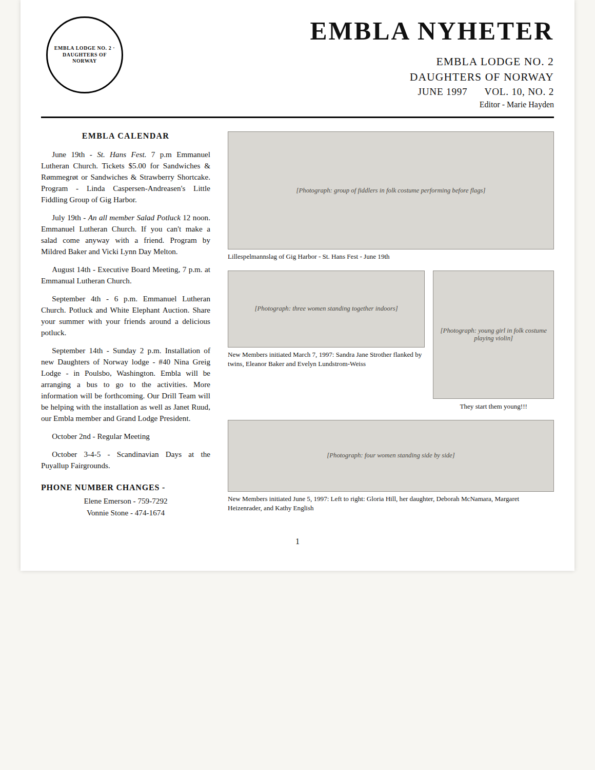Embla Lodge No. 2 · Daughters of Norway
EMBLA NYHETER
EMBLA LODGE NO. 2
DAUGHTERS OF NORWAY
JUNE 1997 VOL. 10, NO. 2
Editor - Marie Hayden
EMBLA CALENDAR
June 19th - St. Hans Fest. 7 p.m Emmanuel Lutheran Church. Tickets $5.00 for Sandwiches & Rømmegrøt or Sandwiches & Strawberry Shortcake. Program - Linda Caspersen-Andreasen's Little Fiddling Group of Gig Harbor.
July 19th - An all member Salad Potluck 12 noon. Emmanuel Lutheran Church. If you can't make a salad come anyway with a friend. Program by Mildred Baker and Vicki Lynn Day Melton.
August 14th - Executive Board Meeting, 7 p.m. at Emmanual Lutheran Church.
September 4th - 6 p.m. Emmanuel Lutheran Church. Potluck and White Elephant Auction. Share your summer with your friends around a delicious potluck.
September 14th - Sunday 2 p.m. Installation of new Daughters of Norway lodge - #40 Nina Greig Lodge - in Poulsbo, Washington. Embla will be arranging a bus to go to the activities. More information will be forthcoming. Our Drill Team will be helping with the installation as well as Janet Ruud, our Embla member and Grand Lodge President.
October 2nd - Regular Meeting
October 3-4-5 - Scandinavian Days at the Puyallup Fairgrounds.
PHONE NUMBER CHANGES -
Elene Emerson - 759-7292
Vonnie Stone - 474-1674
[Photograph: group of fiddlers in folk costume performing before flags]
Lillespelmannslag of Gig Harbor - St. Hans Fest - June 19th
[Photograph: three women standing together indoors]
New Members initiated March 7, 1997: Sandra Jane Strother flanked by twins, Eleanor Baker and Evelyn Lundstrom-Weiss
[Photograph: young girl in folk costume playing violin]
They start them young!!!
[Photograph: four women standing side by side]
New Members initiated June 5, 1997: Left to right: Gloria Hill, her daughter, Deborah McNamara, Margaret Heizenrader, and Kathy English
1